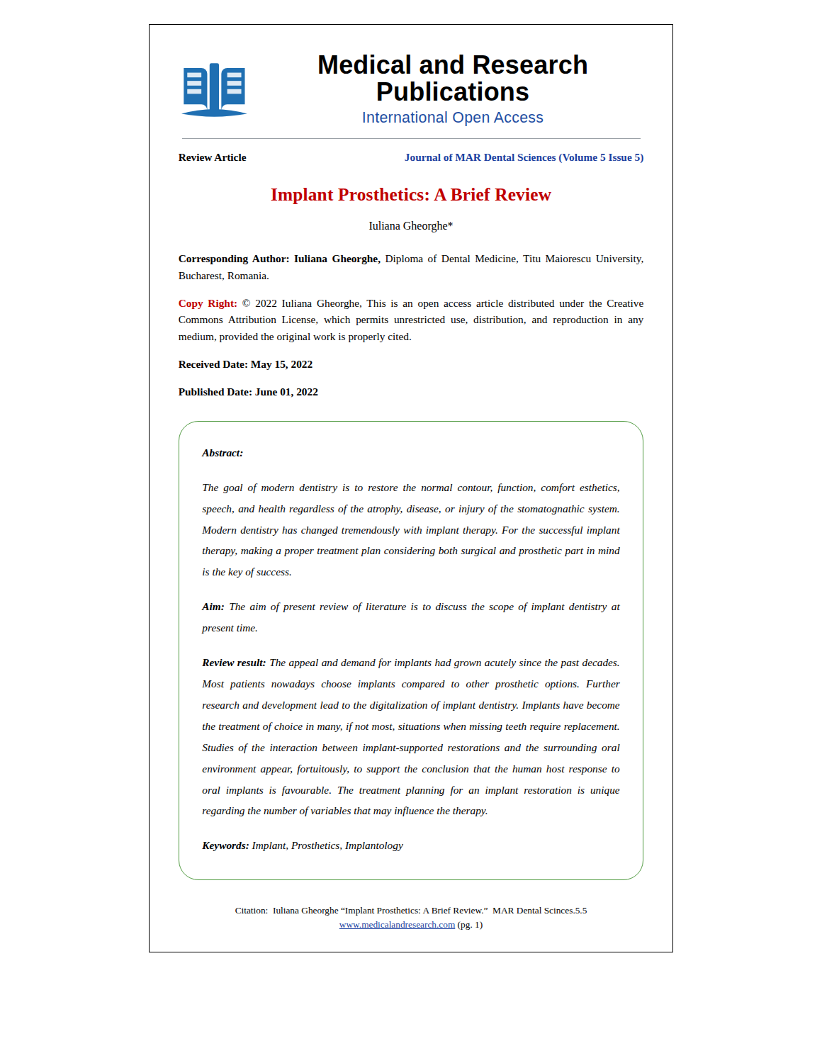Medical and Research Publications
International Open Access
Review Article
Journal of MAR Dental Sciences (Volume 5 Issue 5)
Implant Prosthetics: A Brief Review
Iuliana Gheorghe*
Corresponding Author: Iuliana Gheorghe, Diploma of Dental Medicine, Titu Maiorescu University, Bucharest, Romania.
Copy Right: © 2022 Iuliana Gheorghe, This is an open access article distributed under the Creative Commons Attribution License, which permits unrestricted use, distribution, and reproduction in any medium, provided the original work is properly cited.
Received Date: May 15, 2022
Published Date: June 01, 2022
Abstract:
The goal of modern dentistry is to restore the normal contour, function, comfort esthetics, speech, and health regardless of the atrophy, disease, or injury of the stomatognathic system. Modern dentistry has changed tremendously with implant therapy. For the successful implant therapy, making a proper treatment plan considering both surgical and prosthetic part in mind is the key of success.
Aim: The aim of present review of literature is to discuss the scope of implant dentistry at present time.
Review result: The appeal and demand for implants had grown acutely since the past decades. Most patients nowadays choose implants compared to other prosthetic options. Further research and development lead to the digitalization of implant dentistry. Implants have become the treatment of choice in many, if not most, situations when missing teeth require replacement. Studies of the interaction between implant-supported restorations and the surrounding oral environment appear, fortuitously, to support the conclusion that the human host response to oral implants is favourable. The treatment planning for an implant restoration is unique regarding the number of variables that may influence the therapy.
Keywords: Implant, Prosthetics, Implantology
Citation: Iuliana Gheorghe “Implant Prosthetics: A Brief Review.” MAR Dental Scinces.5.5
www.medicalandresearch.com (pg. 1)